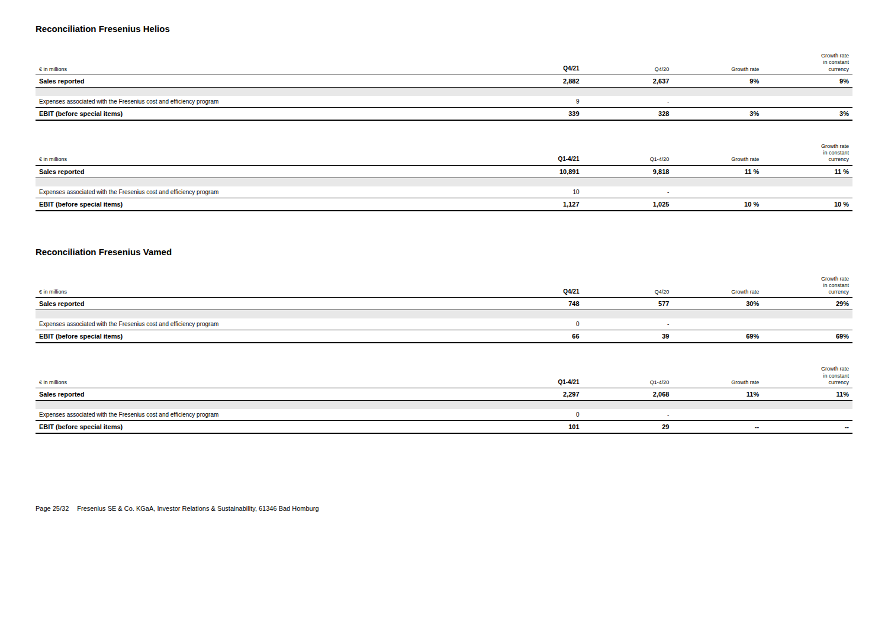Reconciliation Fresenius Helios
| € in millions | Q4/21 | Q4/20 | Growth rate | Growth rate in constant currency |
| --- | --- | --- | --- | --- |
| Sales reported | 2,882 | 2,637 | 9% | 9% |
| Expenses associated with the Fresenius cost and efficiency program | 9 | - | | |
| EBIT (before special items) | 339 | 328 | 3% | 3% |
| € in millions | Q1-4/21 | Q1-4/20 | Growth rate | Growth rate in constant currency |
| --- | --- | --- | --- | --- |
| Sales reported | 10,891 | 9,818 | 11 % | 11 % |
| Expenses associated with the Fresenius cost and efficiency program | 10 | - | | |
| EBIT (before special items) | 1,127 | 1,025 | 10 % | 10 % |
Reconciliation Fresenius Vamed
| € in millions | Q4/21 | Q4/20 | Growth rate | Growth rate in constant currency |
| --- | --- | --- | --- | --- |
| Sales reported | 748 | 577 | 30% | 29% |
| Expenses associated with the Fresenius cost and efficiency program | 0 | - | | |
| EBIT (before special items) | 66 | 39 | 69% | 69% |
| € in millions | Q1-4/21 | Q1-4/20 | Growth rate | Growth rate in constant currency |
| --- | --- | --- | --- | --- |
| Sales reported | 2,297 | 2,068 | 11% | 11% |
| Expenses associated with the Fresenius cost and efficiency program | 0 | - | | |
| EBIT (before special items) | 101 | 29 | -- | -- |
Page 25/32 Fresenius SE & Co. KGaA, Investor Relations & Sustainability, 61346 Bad Homburg